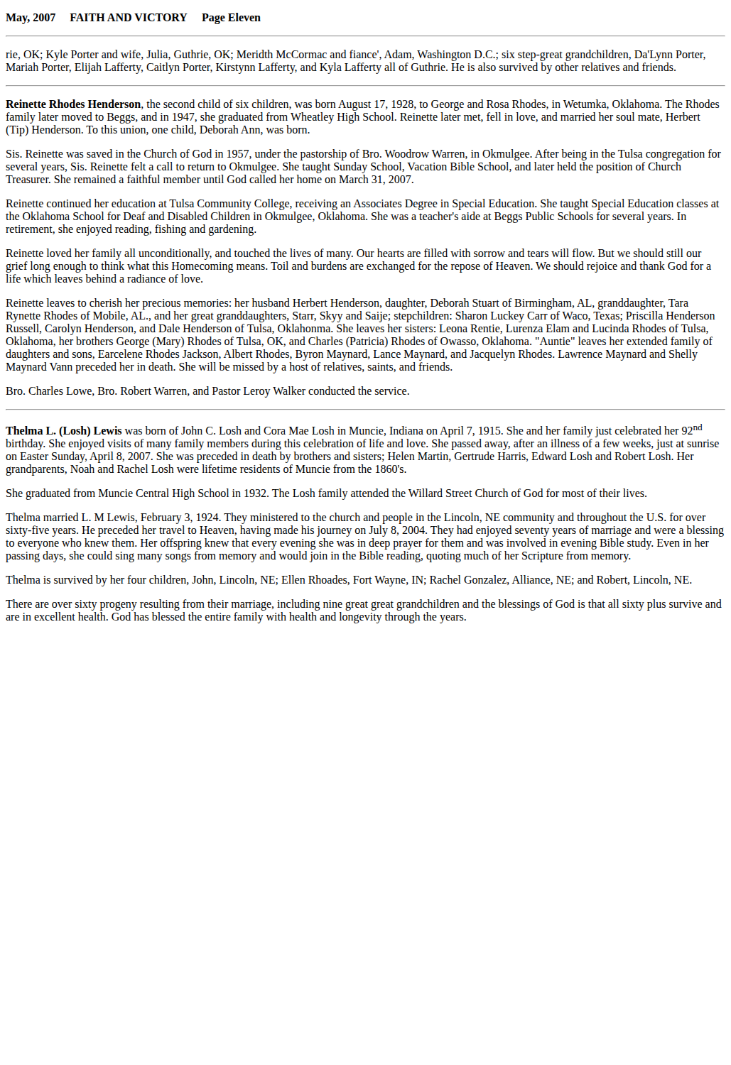May, 2007 FAITH AND VICTORY Page Eleven
rie, OK; Kyle Porter and wife, Julia, Guthrie, OK; Meridth McCormac and fiance', Adam, Washington D.C.; six step-great grandchildren, Da'Lynn Porter, Mariah Porter, Elijah Lafferty, Caitlyn Porter, Kirstynn Lafferty, and Kyla Lafferty all of Guthrie. He is also survived by other relatives and friends.
Reinette Rhodes Henderson, the second child of six children, was born August 17, 1928, to George and Rosa Rhodes, in Wetumka, Oklahoma. The Rhodes family later moved to Beggs, and in 1947, she graduated from Wheatley High School. Reinette later met, fell in love, and married her soul mate, Herbert (Tip) Henderson. To this union, one child, Deborah Ann, was born.
Sis. Reinette was saved in the Church of God in 1957, under the pastorship of Bro. Woodrow Warren, in Okmulgee. After being in the Tulsa congregation for several years, Sis. Reinette felt a call to return to Okmulgee. She taught Sunday School, Vacation Bible School, and later held the position of Church Treasurer. She remained a faithful member until God called her home on March 31, 2007.
Reinette continued her education at Tulsa Community College, receiving an Associates Degree in Special Education. She taught Special Education classes at the Oklahoma School for Deaf and Disabled Children in Okmulgee, Oklahoma. She was a teacher's aide at Beggs Public Schools for several years. In retirement, she enjoyed reading, fishing and gardening.
Reinette loved her family all unconditionally, and touched the lives of many. Our hearts are filled with sorrow and tears will flow. But we should still our grief long enough to think what this Homecoming means. Toil and burdens are exchanged for the repose of Heaven. We should rejoice and thank God for a life which leaves behind a radiance of love.
Reinette leaves to cherish her precious memories: her husband Herbert Henderson, daughter, Deborah Stuart of Birmingham, AL, granddaughter, Tara Rynette Rhodes of Mobile, AL., and her great granddaughters, Starr, Skyy and Saije; stepchildren: Sharon Luckey Carr of Waco, Texas; Priscilla Henderson Russell, Carolyn Henderson, and Dale Henderson of Tulsa, Oklahonma. She leaves her sisters: Leona Rentie, Lurenza Elam and Lucinda Rhodes of Tulsa, Oklahoma, her brothers George (Mary) Rhodes of Tulsa, OK, and Charles (Patricia) Rhodes of Owasso, Oklahoma. "Auntie" leaves her extended family of daughters and sons, Earcelene Rhodes Jackson, Albert Rhodes, Byron Maynard, Lance Maynard, and Jacquelyn Rhodes. Lawrence Maynard and Shelly Maynard Vann preceded her in death. She will be missed by a host of relatives, saints, and friends.
Bro. Charles Lowe, Bro. Robert Warren, and Pastor Leroy Walker conducted the service.
Thelma L. (Losh) Lewis was born of John C. Losh and Cora Mae Losh in Muncie, Indiana on April 7, 1915. She and her family just celebrated her 92nd birthday. She enjoyed visits of many family members during this celebration of life and love. She passed away, after an illness of a few weeks, just at sunrise on Easter Sunday, April 8, 2007. She was preceded in death by brothers and sisters; Helen Martin, Gertrude Harris, Edward Losh and Robert Losh. Her grandparents, Noah and Rachel Losh were lifetime residents of Muncie from the 1860's.
She graduated from Muncie Central High School in 1932. The Losh family attended the Willard Street Church of God for most of their lives.
Thelma married L. M Lewis, February 3, 1924. They ministered to the church and people in the Lincoln, NE community and throughout the U.S. for over sixty-five years. He preceded her travel to Heaven, having made his journey on July 8, 2004. They had enjoyed seventy years of marriage and were a blessing to everyone who knew them. Her offspring knew that every evening she was in deep prayer for them and was involved in evening Bible study. Even in her passing days, she could sing many songs from memory and would join in the Bible reading, quoting much of her Scripture from memory.
Thelma is survived by her four children, John, Lincoln, NE; Ellen Rhoades, Fort Wayne, IN; Rachel Gonzalez, Alliance, NE; and Robert, Lincoln, NE.
There are over sixty progeny resulting from their marriage, including nine great great grandchildren and the blessings of God is that all sixty plus survive and are in excellent health. God has blessed the entire family with health and longevity through the years.